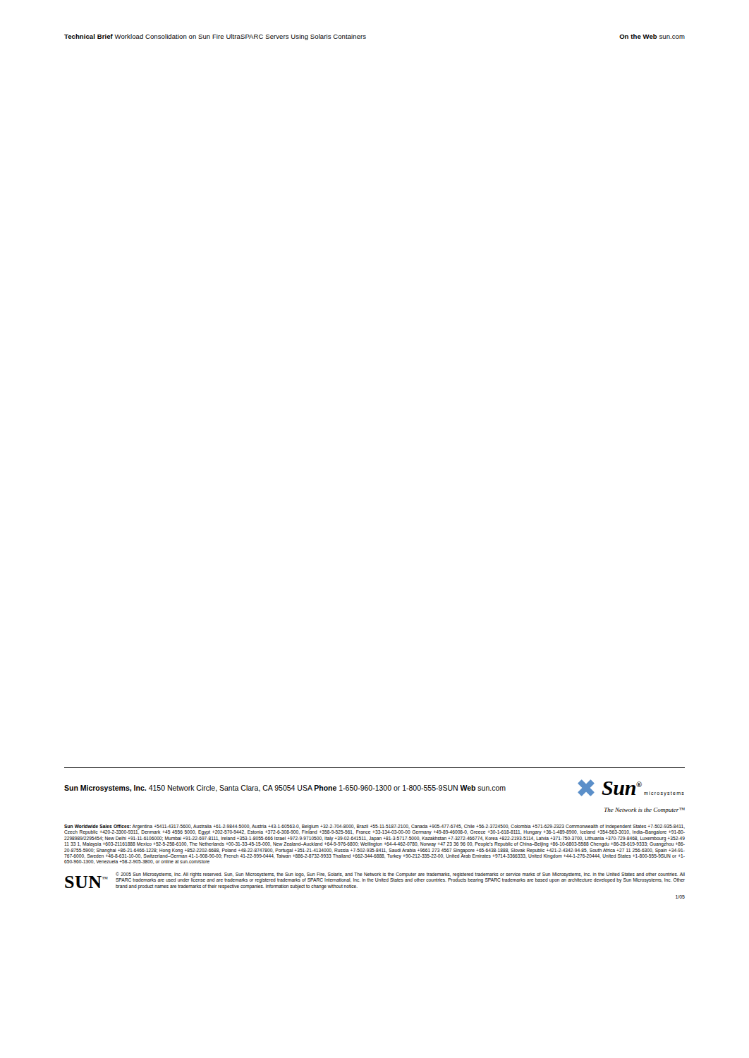Technical Brief Workload Consolidation on Sun Fire UltraSPARC Servers Using Solaris Containers
On the Web sun.com
Sun Microsystems, Inc. 4150 Network Circle, Santa Clara, CA 95054 USA Phone 1-650-960-1300 or 1-800-555-9SUN Web sun.com
Sun® microsystems
The Network is the Computer™
Sun Worldwide Sales Offices: Argentina +5411-4317-5600, Australia +61-2-9844-5000, Austria +43-1-60563-0, Belgium +32-2-704-8000, Brazil +55-11-5187-2100, Canada +905-477-6745, Chile +56-2-3724500, Colombia +571-629-2323 Commonwealth of Independent States +7-502-935-8411, Czech Republic +420-2-3300-9311, Denmark +45 4556 5000, Egypt +202-570-9442, Estonia +372-6-308-900, Finland +358-9-525-561, France +33-134-03-00-00 Germany +49-89-46008-0, Greece +30-1-618-8111, Hungary +36-1-489-8900, Iceland +354-563-3010, India–Bangalore +91-80-2298989/2295454; New Delhi +91-11-6106000; Mumbai +91-22-697-8111, Ireland +353-1-8055-666 Israel +972-9-9710500, Italy +39-02-641511, Japan +81-3-5717-5000, Kazakhstan +7-3272-466774, Korea +822-2193-5114, Latvia +371-750-3700, Lithuania +370-729-8468, Luxembourg +352-49 11 33 1, Malaysia +603-21161888 Mexico +52-5-258-6100, The Netherlands +00-31-33-45-15-000, New Zealand–Auckland +64-9-976-6800; Wellington +64-4-462-0780, Norway +47 23 36 96 00, People’s Republic of China–Beijing +86-10-6803-5588 Chengdu +86-28-619-9333; Guangzhou +86-20-8755-5900; Shanghai +86-21-6466-1228; Hong Kong +852-2202-6688, Poland +48-22-8747800, Portugal +351-21-4134000, Russia +7-502-935-8411, Saudi Arabia +9661 273 4567 Singapore +65-6438-1888, Slovak Republic +421-2-4342-94-85, South Africa +27 11 256-6300, Spain +34-91-767-6000, Sweden +46-8-631-10-00, Switzerland–German 41-1-908-90-00; French 41-22-999-0444, Taiwan +886-2-8732-9933 Thailand +662-344-6888, Turkey +90-212-335-22-00, United Arab Emirates +9714-3366333, United Kingdom +44-1-276-20444, United States +1-800-555-9SUN or +1-650-960-1300, Venezuela +58-2-905-3800, or online at sun.com/store
SUN™
© 2005 Sun Microsystems, Inc. All rights reserved. Sun, Sun Microsystems, the Sun logo, Sun Fire, Solaris, and The Network is the Computer are trademarks, registered trademarks or service marks of Sun Microsystems, Inc. in the United States and other countries. All SPARC trademarks are used under license and are trademarks or registered trademarks of SPARC International, Inc. in the United States and other countries. Products bearing SPARC trademarks are based upon an architecture developed by Sun Microsystems, Inc. Other brand and product names are trademarks of their respective companies. Information subject to change without notice.
1/05